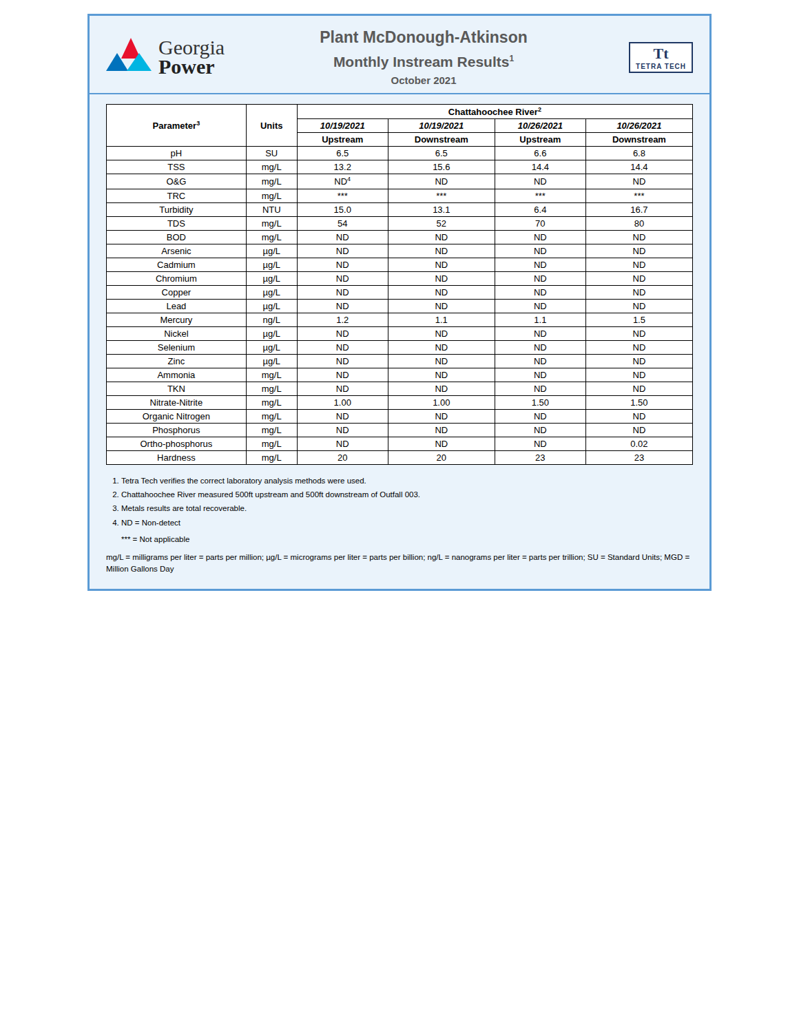Georgia
Power
Plant McDonough-Atkinson
Monthly Instream Results1
October 2021
Tt
TETRA TECH
| Parameter 3 | Units | Chattahoochee River 2 |
| --- | --- | --- |
| 10/19/2021 | 10/19/2021 | 10/26/2021 | 10/26/2021 |
| Upstream | Downstream | Upstream | Downstream |
| pH | SU | 6.5 | 6.5 | 6.6 | 6.8 |
| TSS | mg/L | 13.2 | 15.6 | 14.4 | 14.4 |
| O&G | mg/L | ND 4 | ND | ND | ND |
| TRC | mg/L | *** | *** | *** | *** |
| Turbidity | NTU | 15.0 | 13.1 | 6.4 | 16.7 |
| TDS | mg/L | 54 | 52 | 70 | 80 |
| BOD | mg/L | ND | ND | ND | ND |
| Arsenic | µg/L | ND | ND | ND | ND |
| Cadmium | µg/L | ND | ND | ND | ND |
| Chromium | µg/L | ND | ND | ND | ND |
| Copper | µg/L | ND | ND | ND | ND |
| Lead | µg/L | ND | ND | ND | ND |
| Mercury | ng/L | 1.2 | 1.1 | 1.1 | 1.5 |
| Nickel | µg/L | ND | ND | ND | ND |
| Selenium | µg/L | ND | ND | ND | ND |
| Zinc | µg/L | ND | ND | ND | ND |
| Ammonia | mg/L | ND | ND | ND | ND |
| TKN | mg/L | ND | ND | ND | ND |
| Nitrate-Nitrite | mg/L | 1.00 | 1.00 | 1.50 | 1.50 |
| Organic Nitrogen | mg/L | ND | ND | ND | ND |
| Phosphorus | mg/L | ND | ND | ND | ND |
| Ortho-phosphorus | mg/L | ND | ND | ND | 0.02 |
| Hardness | mg/L | 20 | 20 | 23 | 23 |
Tetra Tech verifies the correct laboratory analysis methods were used.
Chattahoochee River measured 500ft upstream and 500ft downstream of Outfall 003.
Metals results are total recoverable.
ND = Non-detect
*** = Not applicable
mg/L = milligrams per liter = parts per million; µg/L = micrograms per liter = parts per billion; ng/L = nanograms per liter = parts per trillion; SU = Standard Units; MGD = Million Gallons Day